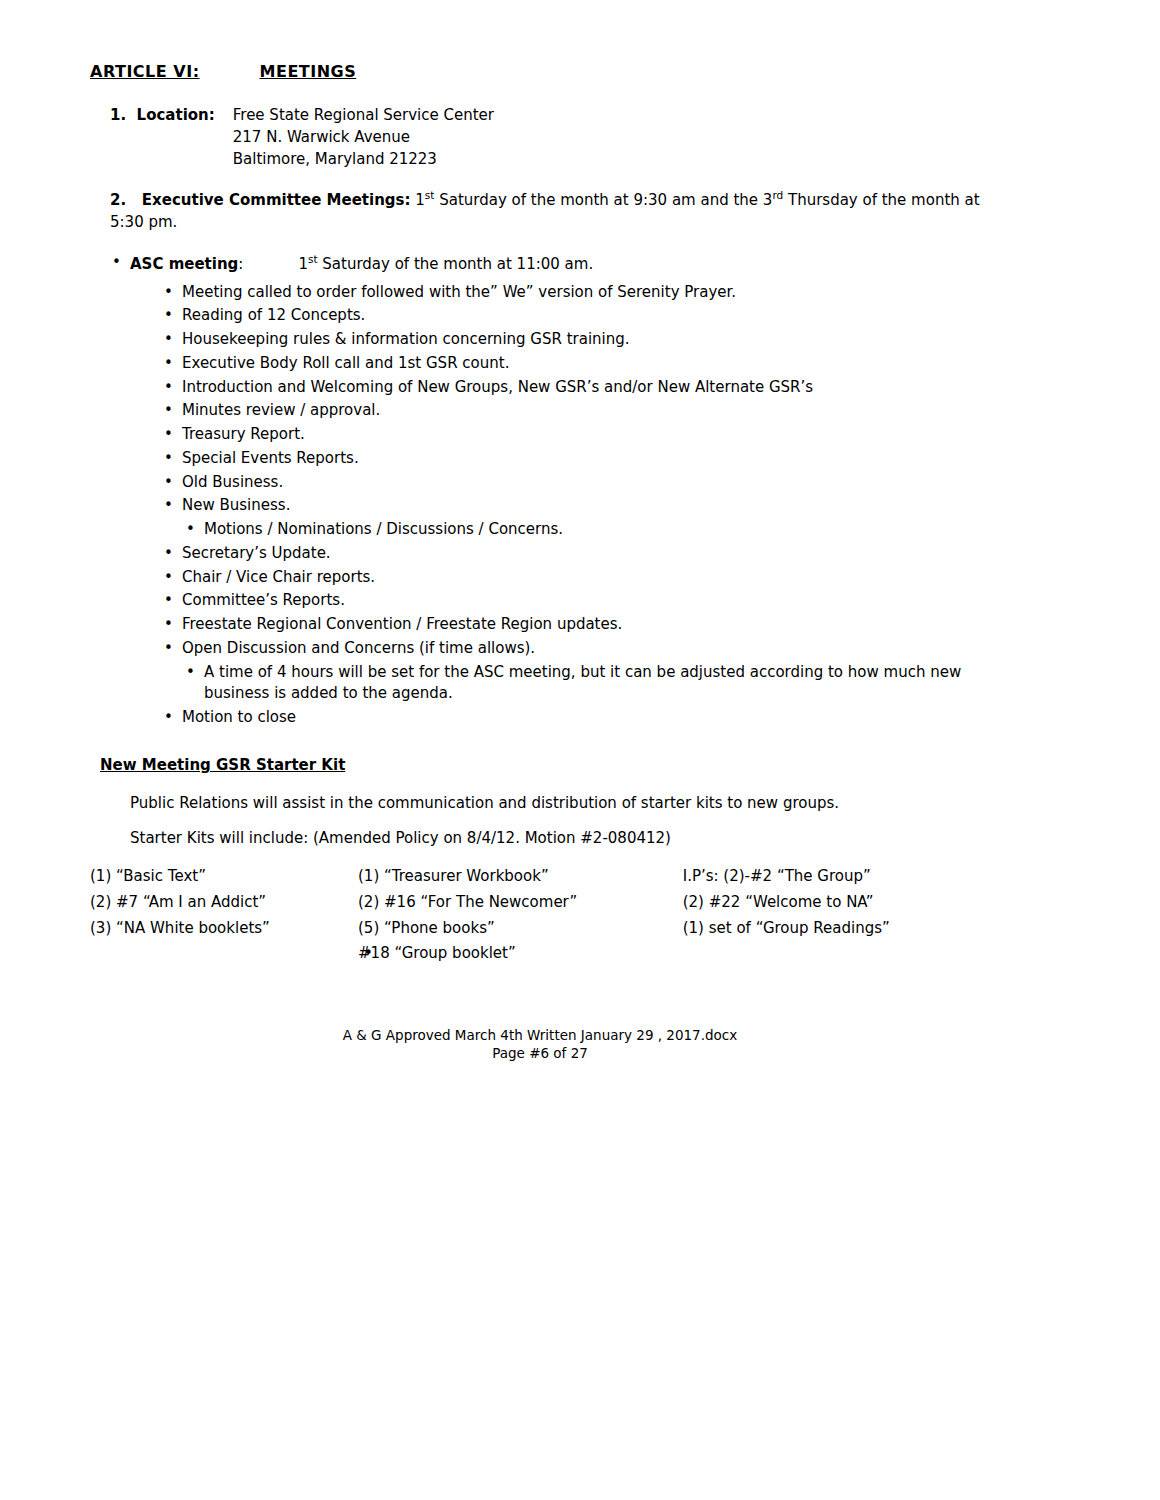ARTICLE VI: MEETINGS
1. Location:
Free State Regional Service Center
217 N. Warwick Avenue
Baltimore, Maryland 21223
2. Executive Committee Meetings: 1st Saturday of the month at 9:30 am and the 3rd Thursday of the month at 5:30 pm.
ASC meeting: 1st Saturday of the month at 11:00 am.
Meeting called to order followed with the” We” version of Serenity Prayer.
Reading of 12 Concepts.
Housekeeping rules & information concerning GSR training.
Executive Body Roll call and 1st GSR count.
Introduction and Welcoming of New Groups, New GSR’s and/or New Alternate GSR’s
Minutes review / approval.
Treasury Report.
Special Events Reports.
Old Business.
New Business.
Motions / Nominations / Discussions / Concerns.
Secretary’s Update.
Chair / Vice Chair reports.
Committee’s Reports.
Freestate Regional Convention / Freestate Region updates.
Open Discussion and Concerns (if time allows).
A time of 4 hours will be set for the ASC meeting, but it can be adjusted according to how much new business is added to the agenda.
Motion to close
New Meeting GSR Starter Kit
Public Relations will assist in the communication and distribution of starter kits to new groups.
Starter Kits will include: (Amended Policy on 8/4/12. Motion #2-080412)
| (1) “Basic Text” | (1) “Treasurer Workbook” | I.P’s: (2)-#2 “The Group” |
| (2) #7 “Am I an Addict” | (2) #16 “For The Newcomer” | (2) #22 “Welcome to NA” |
| (3) “NA White booklets” | (5) “Phone books” | (1) set of “Group Readings” |
| | #18 “Group booklet” | |
A & G Approved March 4th Written January 29 , 2017.docx
Page #6 of 27